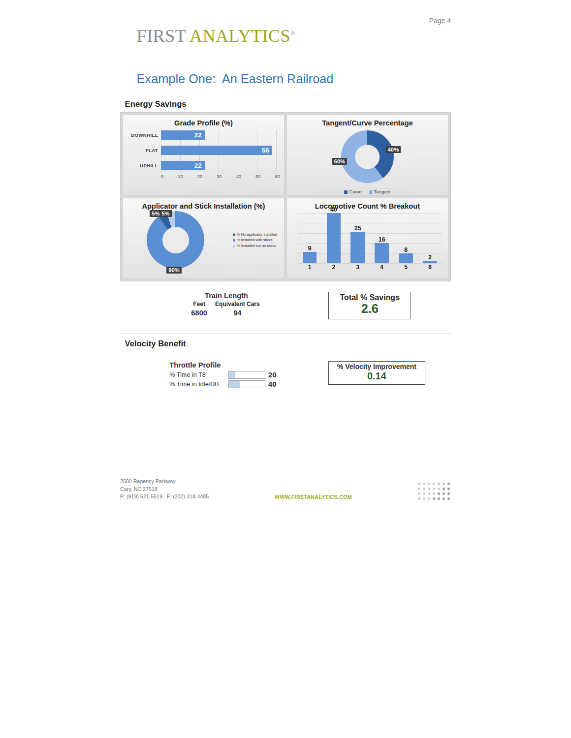Page 4
FIRST ANALYTICS®
Example One: An Eastern Railroad
Energy Savings
Grade Profile (%)
DOWNHILL
22
FLAT
56
UPHILL
22
0102030405060
Tangent/Curve Percentage
40%
60%
Curve Tangent
Applicator and Stick Installation (%)
5%
5%
90%
% No applicator installed
% Installed with sticks
% Installed but no sticks
Locomotive Count % Breakout
9
40
25
16
8
2
123456
Train Length
| Feet | Equivalent Cars |
| --- | --- |
| 6800 | 94 |
Total % Savings
2.6
Velocity Benefit
Throttle Profile
% Time in T8 20
% Time in Idle/DB 40
% Velocity Improvement
0.14
2500 Regency Parkway
Cary, NC 27518
P: (919) 521-5519 F: (202) 318-4485
WWW.FIRSTANALYTICS.COM